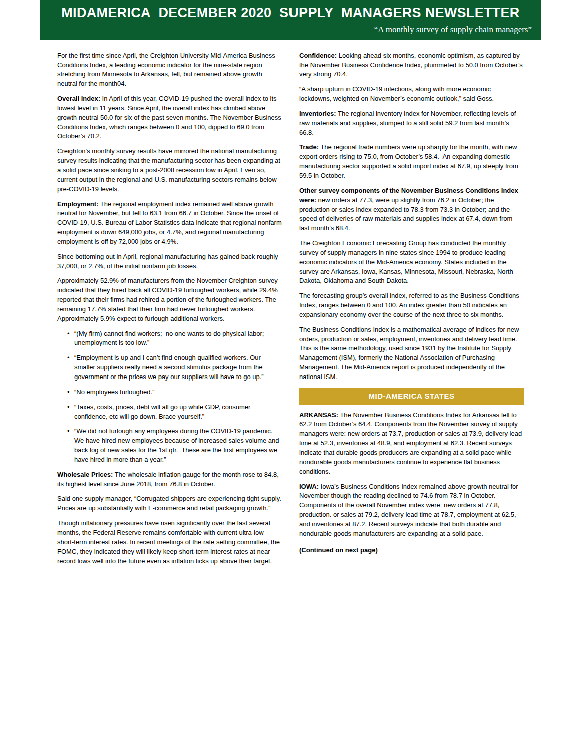MIDAMERICA DECEMBER 2020 SUPPLY MANAGERS NEWSLETTER
“A monthly survey of supply chain managers”
For the first time since April, the Creighton University Mid-America Business Conditions Index, a leading economic indicator for the nine-state region stretching from Minnesota to Arkansas, fell, but remained above growth neutral for the month04.
Overall index: In April of this year, COVID-19 pushed the overall index to its lowest level in 11 years. Since April, the overall index has climbed above growth neutral 50.0 for six of the past seven months. The November Business Conditions Index, which ranges between 0 and 100, dipped to 69.0 from October’s 70.2.
Creighton’s monthly survey results have mirrored the national manufacturing survey results indicating that the manufacturing sector has been expanding at a solid pace since sinking to a post-2008 recession low in April. Even so, current output in the regional and U.S. manufacturing sectors remains below pre-COVID-19 levels.
Employment: The regional employment index remained well above growth neutral for November, but fell to 63.1 from 66.7 in October. Since the onset of COVID-19, U.S. Bureau of Labor Statistics data indicate that regional nonfarm employment is down 649,000 jobs, or 4.7%, and regional manufacturing employment is off by 72,000 jobs or 4.9%.
Since bottoming out in April, regional manufacturing has gained back roughly 37,000, or 2.7%, of the initial nonfarm job losses.
Approximately 52.9% of manufacturers from the November Creighton survey indicated that they hired back all COVID-19 furloughed workers, while 29.4% reported that their firms had rehired a portion of the furloughed workers. The remaining 17.7% stated that their firm had never furloughed workers. Approximately 5.9% expect to furlough additional workers.
“(My firm) cannot find workers; no one wants to do physical labor; unemployment is too low.”
“Employment is up and I can’t find enough qualified workers. Our smaller suppliers really need a second stimulus package from the government or the prices we pay our suppliers will have to go up.”
“No employees furloughed.”
“Taxes, costs, prices, debt will all go up while GDP, consumer confidence, etc will go down. Brace yourself.”
“We did not furlough any employees during the COVID-19 pandemic. We have hired new employees because of increased sales volume and back log of new sales for the 1st qtr. These are the first employees we have hired in more than a year.”
Wholesale Prices: The wholesale inflation gauge for the month rose to 84.8, its highest level since June 2018, from 76.8 in October.
Said one supply manager, “Corrugated shippers are experiencing tight supply. Prices are up substantially with E-commerce and retail packaging growth.”
Though inflationary pressures have risen significantly over the last several months, the Federal Reserve remains comfortable with current ultra-low short-term interest rates. In recent meetings of the rate setting committee, the FOMC, they indicated they will likely keep short-term interest rates at near record lows well into the future even as inflation ticks up above their target.
Confidence: Looking ahead six months, economic optimism, as captured by the November Business Confidence Index, plummeted to 50.0 from October’s very strong 70.4.
“A sharp upturn in COVID-19 infections, along with more economic lockdowns, weighted on November’s economic outlook,” said Goss.
Inventories: The regional inventory index for November, reflecting levels of raw materials and supplies, slumped to a still solid 59.2 from last month’s 66.8.
Trade: The regional trade numbers were up sharply for the month, with new export orders rising to 75.0, from October’s 58.4. An expanding domestic manufacturing sector supported a solid import index at 67.9, up steeply from 59.5 in October.
Other survey components of the November Business Conditions Index were: new orders at 77.3, were up slightly from 76.2 in October; the production or sales index expanded to 78.3 from 73.3 in October; and the speed of deliveries of raw materials and supplies index at 67.4, down from last month’s 68.4.
The Creighton Economic Forecasting Group has conducted the monthly survey of supply managers in nine states since 1994 to produce leading economic indicators of the Mid-America economy. States included in the survey are Arkansas, Iowa, Kansas, Minnesota, Missouri, Nebraska, North Dakota, Oklahoma and South Dakota.
The forecasting group’s overall index, referred to as the Business Conditions Index, ranges between 0 and 100. An index greater than 50 indicates an expansionary economy over the course of the next three to six months.
The Business Conditions Index is a mathematical average of indices for new orders, production or sales, employment, inventories and delivery lead time. This is the same methodology, used since 1931 by the Institute for Supply Management (ISM), formerly the National Association of Purchasing Management. The Mid-America report is produced independently of the national ISM.
MID-AMERICA STATES
ARKANSAS: The November Business Conditions Index for Arkansas fell to 62.2 from October’s 64.4. Components from the November survey of supply managers were: new orders at 73.7, production or sales at 73.9, delivery lead time at 52.3, inventories at 48.9, and employment at 62.3. Recent surveys indicate that durable goods producers are expanding at a solid pace while nondurable goods manufacturers continue to experience flat business conditions.
IOWA: Iowa’s Business Conditions Index remained above growth neutral for November though the reading declined to 74.6 from 78.7 in October. Components of the overall November index were: new orders at 77.8, production. or sales at 79.2, delivery lead time at 78.7, employment at 62.5, and inventories at 87.2. Recent surveys indicate that both durable and nondurable goods manufacturers are expanding at a solid pace.
(Continued on next page)